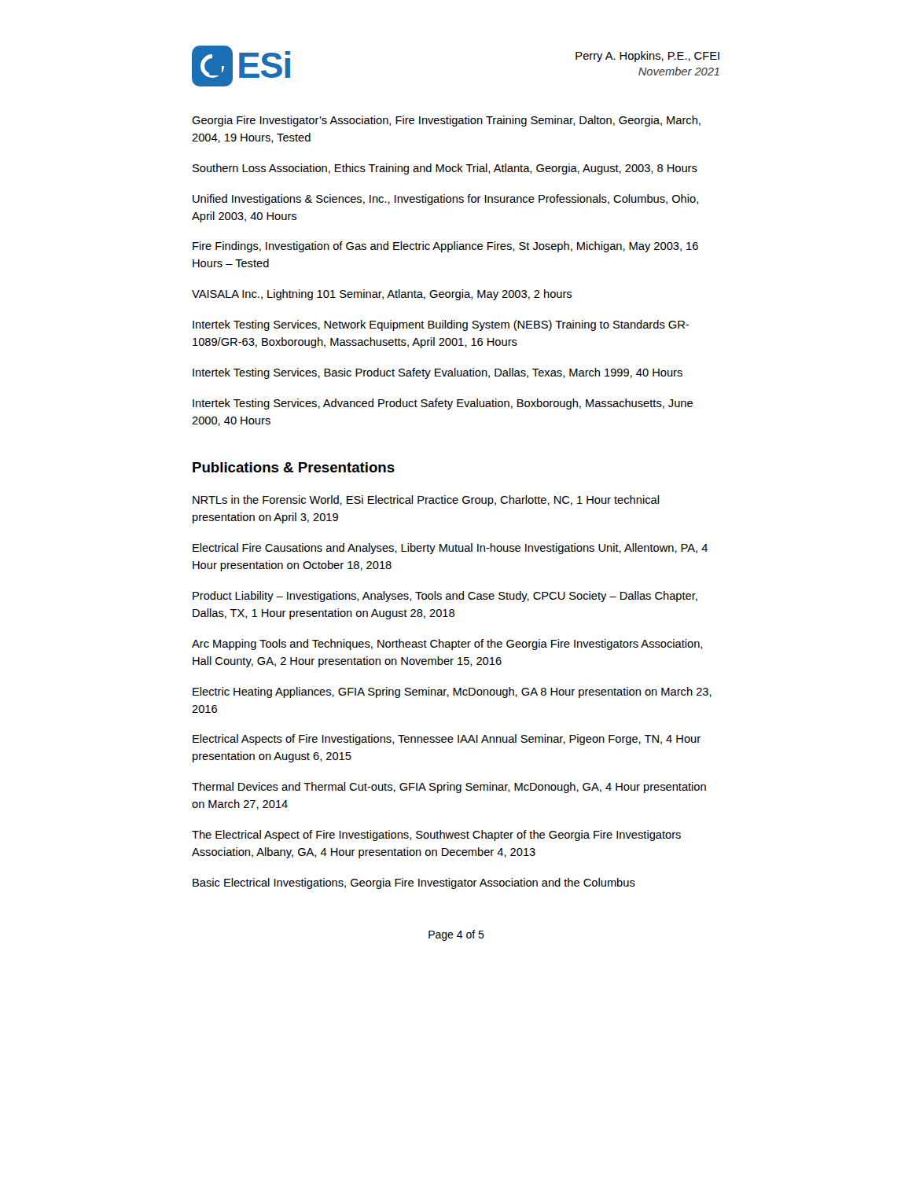ESi
Perry A. Hopkins, P.E., CFEI
November 2021
Georgia Fire Investigator’s Association, Fire Investigation Training Seminar, Dalton, Georgia, March, 2004, 19 Hours, Tested
Southern Loss Association, Ethics Training and Mock Trial, Atlanta, Georgia, August, 2003, 8 Hours
Unified Investigations & Sciences, Inc., Investigations for Insurance Professionals, Columbus, Ohio, April 2003, 40 Hours
Fire Findings, Investigation of Gas and Electric Appliance Fires, St Joseph, Michigan, May 2003, 16 Hours – Tested
VAISALA Inc., Lightning 101 Seminar, Atlanta, Georgia, May 2003, 2 hours
Intertek Testing Services, Network Equipment Building System (NEBS) Training to Standards GR-1089/GR-63, Boxborough, Massachusetts, April 2001, 16 Hours
Intertek Testing Services, Basic Product Safety Evaluation, Dallas, Texas, March 1999, 40 Hours
Intertek Testing Services, Advanced Product Safety Evaluation, Boxborough, Massachusetts, June 2000, 40 Hours
Publications & Presentations
NRTLs in the Forensic World, ESi Electrical Practice Group, Charlotte, NC, 1 Hour technical presentation on April 3, 2019
Electrical Fire Causations and Analyses, Liberty Mutual In-house Investigations Unit, Allentown, PA, 4 Hour presentation on October 18, 2018
Product Liability – Investigations, Analyses, Tools and Case Study, CPCU Society – Dallas Chapter, Dallas, TX, 1 Hour presentation on August 28, 2018
Arc Mapping Tools and Techniques, Northeast Chapter of the Georgia Fire Investigators Association, Hall County, GA, 2 Hour presentation on November 15, 2016
Electric Heating Appliances, GFIA Spring Seminar, McDonough, GA 8 Hour presentation on March 23, 2016
Electrical Aspects of Fire Investigations, Tennessee IAAI Annual Seminar, Pigeon Forge, TN, 4 Hour presentation on August 6, 2015
Thermal Devices and Thermal Cut-outs, GFIA Spring Seminar, McDonough, GA, 4 Hour presentation on March 27, 2014
The Electrical Aspect of Fire Investigations, Southwest Chapter of the Georgia Fire Investigators Association, Albany, GA, 4 Hour presentation on December 4, 2013
Basic Electrical Investigations, Georgia Fire Investigator Association and the Columbus
Page 4 of 5